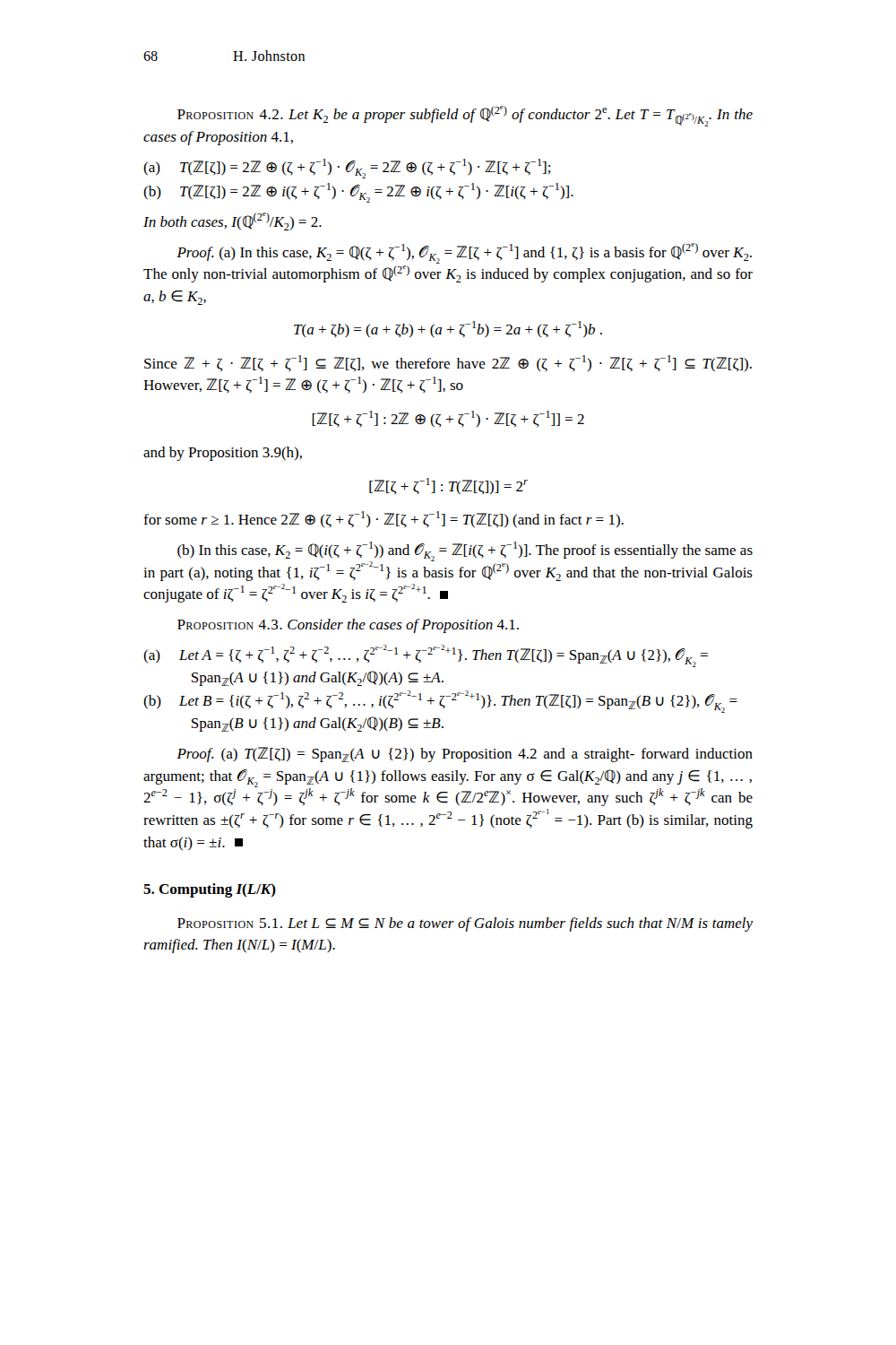68 H. Johnston
Proposition 4.2. Let K2 be a proper subfield of ℚ(2e) of conductor 2e. Let T = Tℚ(2e)/K2. In the cases of Proposition 4.1,
(a) T(ℤ[ζ]) = 2ℤ ⊕ (ζ + ζ−1) · 𝒪K2 = 2ℤ ⊕ (ζ + ζ−1) · ℤ[ζ + ζ−1];
(b) T(ℤ[ζ]) = 2ℤ ⊕ i(ζ + ζ−1) · 𝒪K2 = 2ℤ ⊕ i(ζ + ζ−1) · ℤ[i(ζ + ζ−1)].
In both cases, I(ℚ(2e)/K2) = 2.
Proof. (a) In this case, K2 = ℚ(ζ + ζ−1), 𝒪K2 = ℤ[ζ + ζ−1] and {1, ζ} is a basis for ℚ(2e) over K2. The only non-trivial automorphism of ℚ(2e) over K2 is induced by complex conjugation, and so for a, b ∈ K2,
T(a + ζb) = (a + ζb) + (a + ζ−1b) = 2a + (ζ + ζ−1)b .
Since ℤ + ζ · ℤ[ζ + ζ−1] ⊆ ℤ[ζ], we therefore have 2ℤ ⊕ (ζ + ζ−1) · ℤ[ζ + ζ−1] ⊆ T(ℤ[ζ]). However, ℤ[ζ + ζ−1] = ℤ ⊕ (ζ + ζ−1) · ℤ[ζ + ζ−1], so
[ℤ[ζ + ζ−1] : 2ℤ ⊕ (ζ + ζ−1) · ℤ[ζ + ζ−1]] = 2
and by Proposition 3.9(h),
[ℤ[ζ + ζ−1] : T(ℤ[ζ])] = 2r
for some r ≥ 1. Hence 2ℤ ⊕ (ζ + ζ−1) · ℤ[ζ + ζ−1] = T(ℤ[ζ]) (and in fact r = 1).
(b) In this case, K2 = ℚ(i(ζ + ζ−1)) and 𝒪K2 = ℤ[i(ζ + ζ−1)]. The proof is essentially the same as in part (a), noting that {1, iζ−1 = ζ2e−2−1} is a basis for ℚ(2e) over K2 and that the non-trivial Galois conjugate of iζ−1 = ζ2e−2−1 over K2 is iζ = ζ2e−2+1.
Proposition 4.3. Consider the cases of Proposition 4.1.
(a) Let A = {ζ + ζ−1, ζ2 + ζ−2, … , ζ2e−2−1 + ζ−2e−2+1}. Then T(ℤ[ζ]) = Spanℤ(A ∪ {2}), 𝒪K2 = Spanℤ(A ∪ {1}) and Gal(K2/ℚ)(A) ⊆ ±A.
(b) Let B = {i(ζ + ζ−1), ζ2 + ζ−2, … , i(ζ2e−2−1 + ζ−2e−2+1)}. Then T(ℤ[ζ]) = Spanℤ(B ∪ {2}), 𝒪K2 = Spanℤ(B ∪ {1}) and Gal(K2/ℚ)(B) ⊆ ±B.
Proof. (a) T(ℤ[ζ]) = Spanℤ(A ∪ {2}) by Proposition 4.2 and a straight- forward induction argument; that 𝒪K2 = Spanℤ(A ∪ {1}) follows easily. For any σ ∈ Gal(K2/ℚ) and any j ∈ {1, … , 2e−2 − 1}, σ(ζj + ζ−j) = ζjk + ζ−jk for some k ∈ (ℤ/2eℤ)×. However, any such ζjk + ζ−jk can be rewritten as ±(ζr + ζ−r) for some r ∈ {1, … , 2e−2 − 1} (note ζ2e−1 = −1). Part (b) is similar, noting that σ(i) = ±i.
5. Computing I(L/K)
Proposition 5.1. Let L ⊆ M ⊆ N be a tower of Galois number fields such that N/M is tamely ramified. Then I(N/L) = I(M/L).